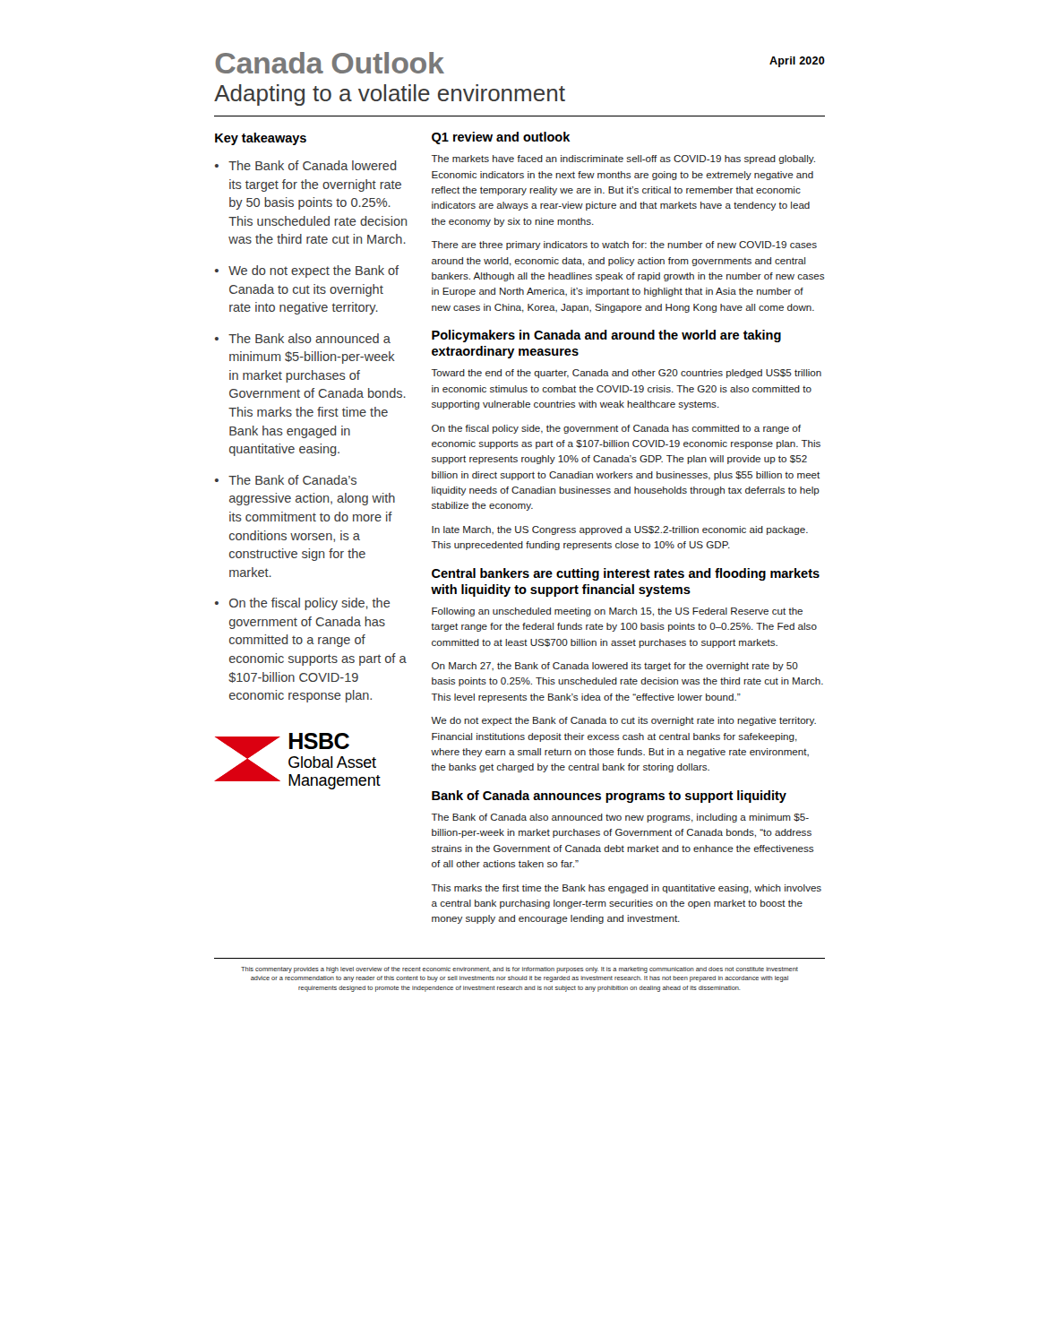April 2020
Canada Outlook
Adapting to a volatile environment
Key takeaways
The Bank of Canada lowered its target for the overnight rate by 50 basis points to 0.25%. This unscheduled rate decision was the third rate cut in March.
We do not expect the Bank of Canada to cut its overnight rate into negative territory.
The Bank also announced a minimum $5-billion-per-week in market purchases of Government of Canada bonds. This marks the first time the Bank has engaged in quantitative easing.
The Bank of Canada’s aggressive action, along with its commitment to do more if conditions worsen, is a constructive sign for the market.
On the fiscal policy side, the government of Canada has committed to a range of economic supports as part of a $107-billion COVID-19 economic response plan.
HSBC
Global Asset
Management
Q1 review and outlook
The markets have faced an indiscriminate sell-off as COVID-19 has spread globally. Economic indicators in the next few months are going to be extremely negative and reflect the temporary reality we are in. But it’s critical to remember that economic indicators are always a rear-view picture and that markets have a tendency to lead the economy by six to nine months.
There are three primary indicators to watch for: the number of new COVID-19 cases around the world, economic data, and policy action from governments and central bankers. Although all the headlines speak of rapid growth in the number of new cases in Europe and North America, it’s important to highlight that in Asia the number of new cases in China, Korea, Japan, Singapore and Hong Kong have all come down.
Policymakers in Canada and around the world are taking extraordinary measures
Toward the end of the quarter, Canada and other G20 countries pledged US$5 trillion in economic stimulus to combat the COVID-19 crisis. The G20 is also committed to supporting vulnerable countries with weak healthcare systems.
On the fiscal policy side, the government of Canada has committed to a range of economic supports as part of a $107-billion COVID-19 economic response plan. This support represents roughly 10% of Canada’s GDP. The plan will provide up to $52 billion in direct support to Canadian workers and businesses, plus $55 billion to meet liquidity needs of Canadian businesses and households through tax deferrals to help stabilize the economy.
In late March, the US Congress approved a US$2.2-trillion economic aid package. This unprecedented funding represents close to 10% of US GDP.
Central bankers are cutting interest rates and flooding markets with liquidity to support financial systems
Following an unscheduled meeting on March 15, the US Federal Reserve cut the target range for the federal funds rate by 100 basis points to 0–0.25%. The Fed also committed to at least US$700 billion in asset purchases to support markets.
On March 27, the Bank of Canada lowered its target for the overnight rate by 50 basis points to 0.25%. This unscheduled rate decision was the third rate cut in March. This level represents the Bank’s idea of the “effective lower bound.”
We do not expect the Bank of Canada to cut its overnight rate into negative territory. Financial institutions deposit their excess cash at central banks for safekeeping, where they earn a small return on those funds. But in a negative rate environment, the banks get charged by the central bank for storing dollars.
Bank of Canada announces programs to support liquidity
The Bank of Canada also announced two new programs, including a minimum $5-billion-per-week in market purchases of Government of Canada bonds, “to address strains in the Government of Canada debt market and to enhance the effectiveness of all other actions taken so far.”
This marks the first time the Bank has engaged in quantitative easing, which involves a central bank purchasing longer-term securities on the open market to boost the money supply and encourage lending and investment.
This commentary provides a high level overview of the recent economic environment, and is for information purposes only. It is a marketing communication and does not constitute investment advice or a recommendation to any reader of this content to buy or sell investments nor should it be regarded as investment research. It has not been prepared in accordance with legal requirements designed to promote the independence of investment research and is not subject to any prohibition on dealing ahead of its dissemination.